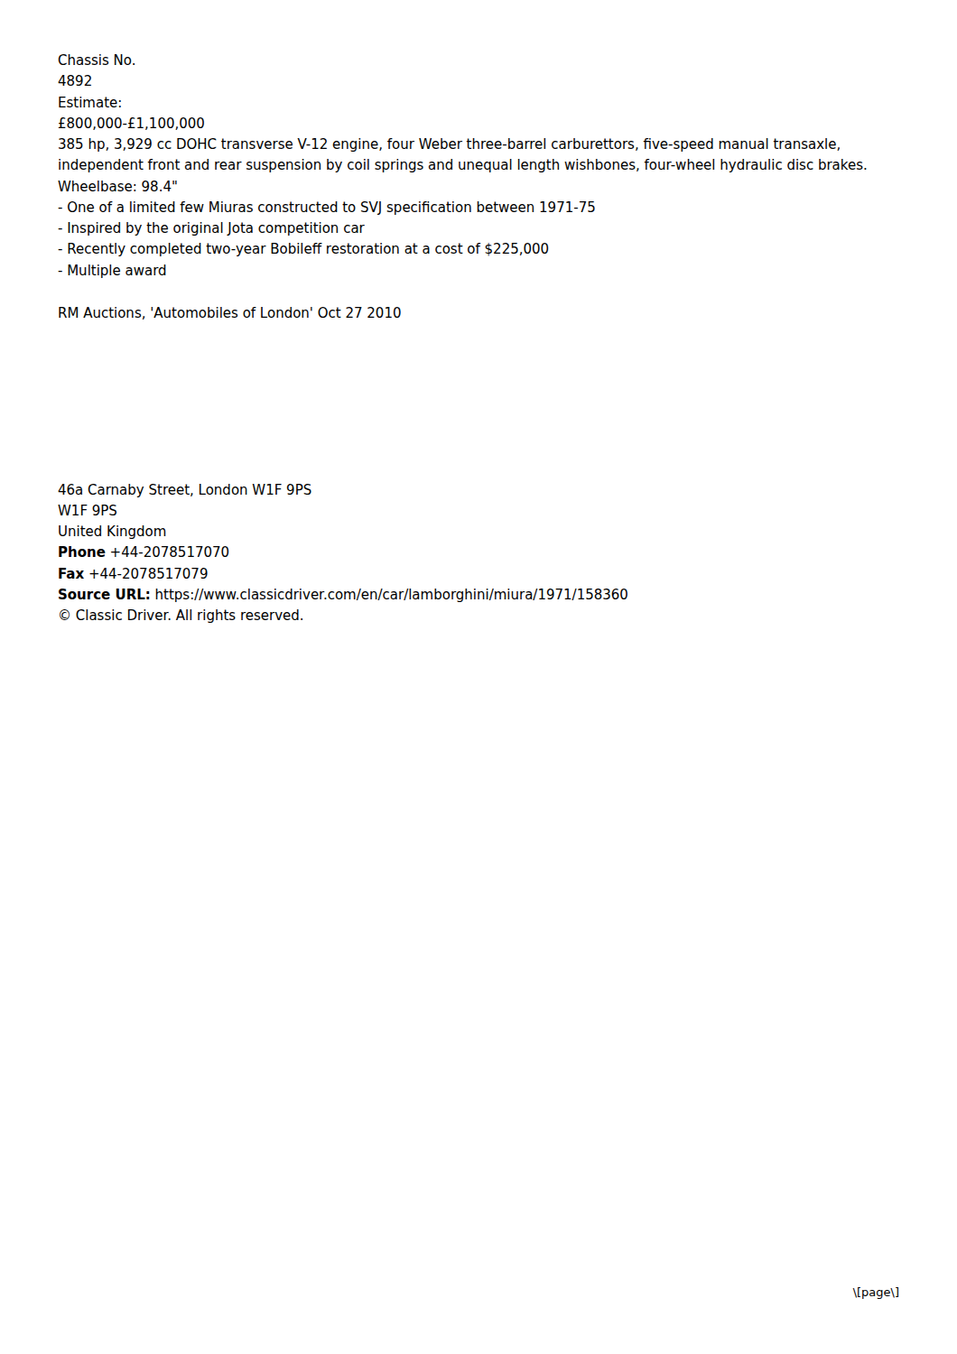Chassis No.
4892
Estimate:
£800,000-£1,100,000
385 hp, 3,929 cc DOHC transverse V-12 engine, four Weber three-barrel carburettors, five-speed manual transaxle, independent front and rear suspension by coil springs and unequal length wishbones, four-wheel hydraulic disc brakes. Wheelbase: 98.4"
- One of a limited few Miuras constructed to SVJ specification between 1971-75
- Inspired by the original Jota competition car
- Recently completed two-year Bobileff restoration at a cost of $225,000
- Multiple award
RM Auctions, 'Automobiles of London' Oct 27 2010
46a Carnaby Street, London W1F 9PS
W1F 9PS
United Kingdom
Phone +44-2078517070
Fax +44-2078517079
Source URL: https://www.classicdriver.com/en/car/lamborghini/miura/1971/158360
© Classic Driver. All rights reserved.
\[page\]